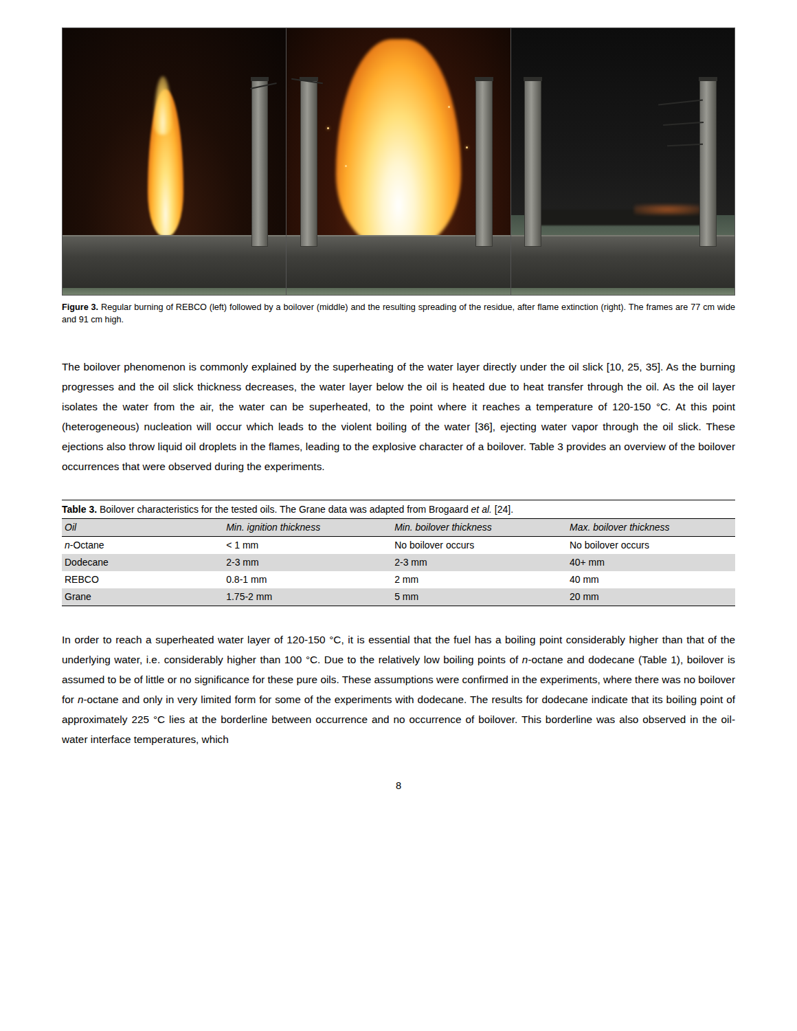Figure 3. Regular burning of REBCO (left) followed by a boilover (middle) and the resulting spreading of the residue, after flame extinction (right). The frames are 77 cm wide and 91 cm high.
The boilover phenomenon is commonly explained by the superheating of the water layer directly under the oil slick [10, 25, 35]. As the burning progresses and the oil slick thickness decreases, the water layer below the oil is heated due to heat transfer through the oil. As the oil layer isolates the water from the air, the water can be superheated, to the point where it reaches a temperature of 120-150 °C. At this point (heterogeneous) nucleation will occur which leads to the violent boiling of the water [36], ejecting water vapor through the oil slick. These ejections also throw liquid oil droplets in the flames, leading to the explosive character of a boilover. Table 3 provides an overview of the boilover occurrences that were observed during the experiments.
Table 3. Boilover characteristics for the tested oils. The Grane data was adapted from Brogaard et al. [24].
| Oil | Min. ignition thickness | Min. boilover thickness | Max. boilover thickness |
| --- | --- | --- | --- |
| n -Octane | < 1 mm | No boilover occurs | No boilover occurs |
| Dodecane | 2-3 mm | 2-3 mm | 40+ mm |
| REBCO | 0.8-1 mm | 2 mm | 40 mm |
| Grane | 1.75-2 mm | 5 mm | 20 mm |
In order to reach a superheated water layer of 120-150 °C, it is essential that the fuel has a boiling point considerably higher than that of the underlying water, i.e. considerably higher than 100 °C. Due to the relatively low boiling points of n-octane and dodecane (Table 1), boilover is assumed to be of little or no significance for these pure oils. These assumptions were confirmed in the experiments, where there was no boilover for n-octane and only in very limited form for some of the experiments with dodecane. The results for dodecane indicate that its boiling point of approximately 225 °C lies at the borderline between occurrence and no occurrence of boilover. This borderline was also observed in the oil-water interface temperatures, which
8